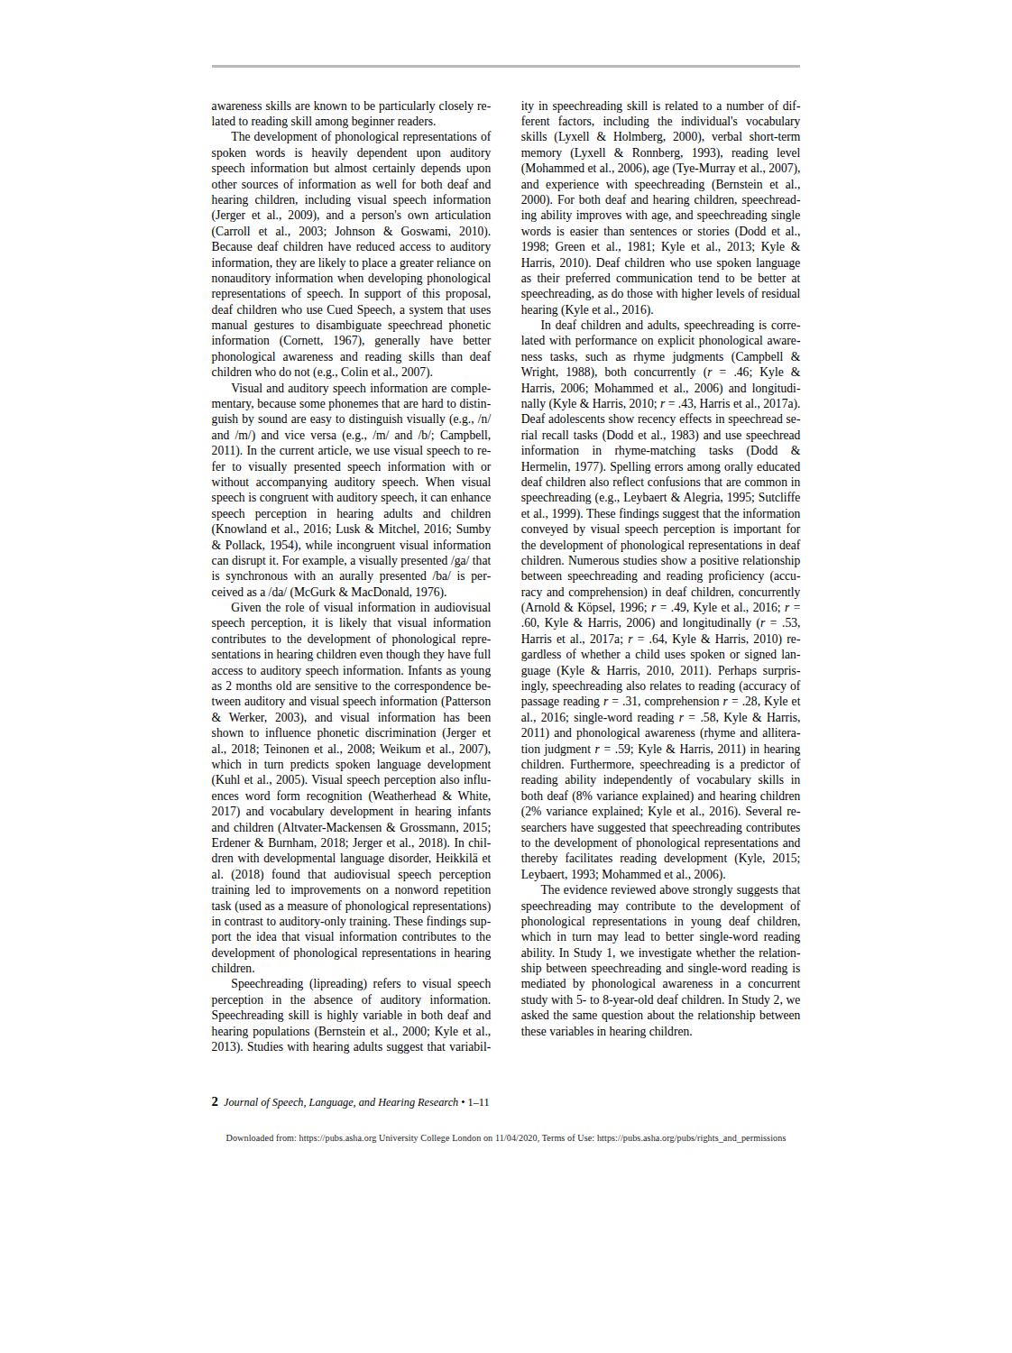awareness skills are known to be particularly closely related to reading skill among beginner readers.
The development of phonological representations of spoken words is heavily dependent upon auditory speech information but almost certainly depends upon other sources of information as well for both deaf and hearing children, including visual speech information (Jerger et al., 2009), and a person's own articulation (Carroll et al., 2003; Johnson & Goswami, 2010). Because deaf children have reduced access to auditory information, they are likely to place a greater reliance on nonauditory information when developing phonological representations of speech. In support of this proposal, deaf children who use Cued Speech, a system that uses manual gestures to disambiguate speechread phonetic information (Cornett, 1967), generally have better phonological awareness and reading skills than deaf children who do not (e.g., Colin et al., 2007).
Visual and auditory speech information are complementary, because some phonemes that are hard to distinguish by sound are easy to distinguish visually (e.g., /n/ and /m/) and vice versa (e.g., /m/ and /b/; Campbell, 2011). In the current article, we use visual speech to refer to visually presented speech information with or without accompanying auditory speech. When visual speech is congruent with auditory speech, it can enhance speech perception in hearing adults and children (Knowland et al., 2016; Lusk & Mitchel, 2016; Sumby & Pollack, 1954), while incongruent visual information can disrupt it. For example, a visually presented /ga/ that is synchronous with an aurally presented /ba/ is perceived as a /da/ (McGurk & MacDonald, 1976).
Given the role of visual information in audiovisual speech perception, it is likely that visual information contributes to the development of phonological representations in hearing children even though they have full access to auditory speech information. Infants as young as 2 months old are sensitive to the correspondence between auditory and visual speech information (Patterson & Werker, 2003), and visual information has been shown to influence phonetic discrimination (Jerger et al., 2018; Teinonen et al., 2008; Weikum et al., 2007), which in turn predicts spoken language development (Kuhl et al., 2005). Visual speech perception also influences word form recognition (Weatherhead & White, 2017) and vocabulary development in hearing infants and children (Altvater-Mackensen & Grossmann, 2015; Erdener & Burnham, 2018; Jerger et al., 2018). In children with developmental language disorder, Heikkilä et al. (2018) found that audiovisual speech perception training led to improvements on a nonword repetition task (used as a measure of phonological representations) in contrast to auditory-only training. These findings support the idea that visual information contributes to the development of phonological representations in hearing children.
Speechreading (lipreading) refers to visual speech perception in the absence of auditory information. Speechreading skill is highly variable in both deaf and hearing populations (Bernstein et al., 2000; Kyle et al., 2013). Studies with hearing adults suggest that variability in speechreading skill is related to a number of different factors, including the individual's vocabulary skills (Lyxell & Holmberg, 2000), verbal short-term memory (Lyxell & Ronnberg, 1993), reading level (Mohammed et al., 2006), age (Tye-Murray et al., 2007), and experience with speechreading (Bernstein et al., 2000). For both deaf and hearing children, speechreading ability improves with age, and speechreading single words is easier than sentences or stories (Dodd et al., 1998; Green et al., 1981; Kyle et al., 2013; Kyle & Harris, 2010). Deaf children who use spoken language as their preferred communication tend to be better at speechreading, as do those with higher levels of residual hearing (Kyle et al., 2016).
In deaf children and adults, speechreading is correlated with performance on explicit phonological awareness tasks, such as rhyme judgments (Campbell & Wright, 1988), both concurrently (r = .46; Kyle & Harris, 2006; Mohammed et al., 2006) and longitudinally (Kyle & Harris, 2010; r = .43, Harris et al., 2017a). Deaf adolescents show recency effects in speechread serial recall tasks (Dodd et al., 1983) and use speechread information in rhyme-matching tasks (Dodd & Hermelin, 1977). Spelling errors among orally educated deaf children also reflect confusions that are common in speechreading (e.g., Leybaert & Alegria, 1995; Sutcliffe et al., 1999). These findings suggest that the information conveyed by visual speech perception is important for the development of phonological representations in deaf children. Numerous studies show a positive relationship between speechreading and reading proficiency (accuracy and comprehension) in deaf children, concurrently (Arnold & Köpsel, 1996; r = .49, Kyle et al., 2016; r = .60, Kyle & Harris, 2006) and longitudinally (r = .53, Harris et al., 2017a; r = .64, Kyle & Harris, 2010) regardless of whether a child uses spoken or signed language (Kyle & Harris, 2010, 2011). Perhaps surprisingly, speechreading also relates to reading (accuracy of passage reading r = .31, comprehension r = .28, Kyle et al., 2016; single-word reading r = .58, Kyle & Harris, 2011) and phonological awareness (rhyme and alliteration judgment r = .59; Kyle & Harris, 2011) in hearing children. Furthermore, speechreading is a predictor of reading ability independently of vocabulary skills in both deaf (8% variance explained) and hearing children (2% variance explained; Kyle et al., 2016). Several researchers have suggested that speechreading contributes to the development of phonological representations and thereby facilitates reading development (Kyle, 2015; Leybaert, 1993; Mohammed et al., 2006).
The evidence reviewed above strongly suggests that speechreading may contribute to the development of phonological representations in young deaf children, which in turn may lead to better single-word reading ability. In Study 1, we investigate whether the relationship between speechreading and single-word reading is mediated by phonological awareness in a concurrent study with 5- to 8-year-old deaf children. In Study 2, we asked the same question about the relationship between these variables in hearing children.
2 Journal of Speech, Language, and Hearing Research • 1–11
Downloaded from: https://pubs.asha.org University College London on 11/04/2020, Terms of Use: https://pubs.asha.org/pubs/rights_and_permissions